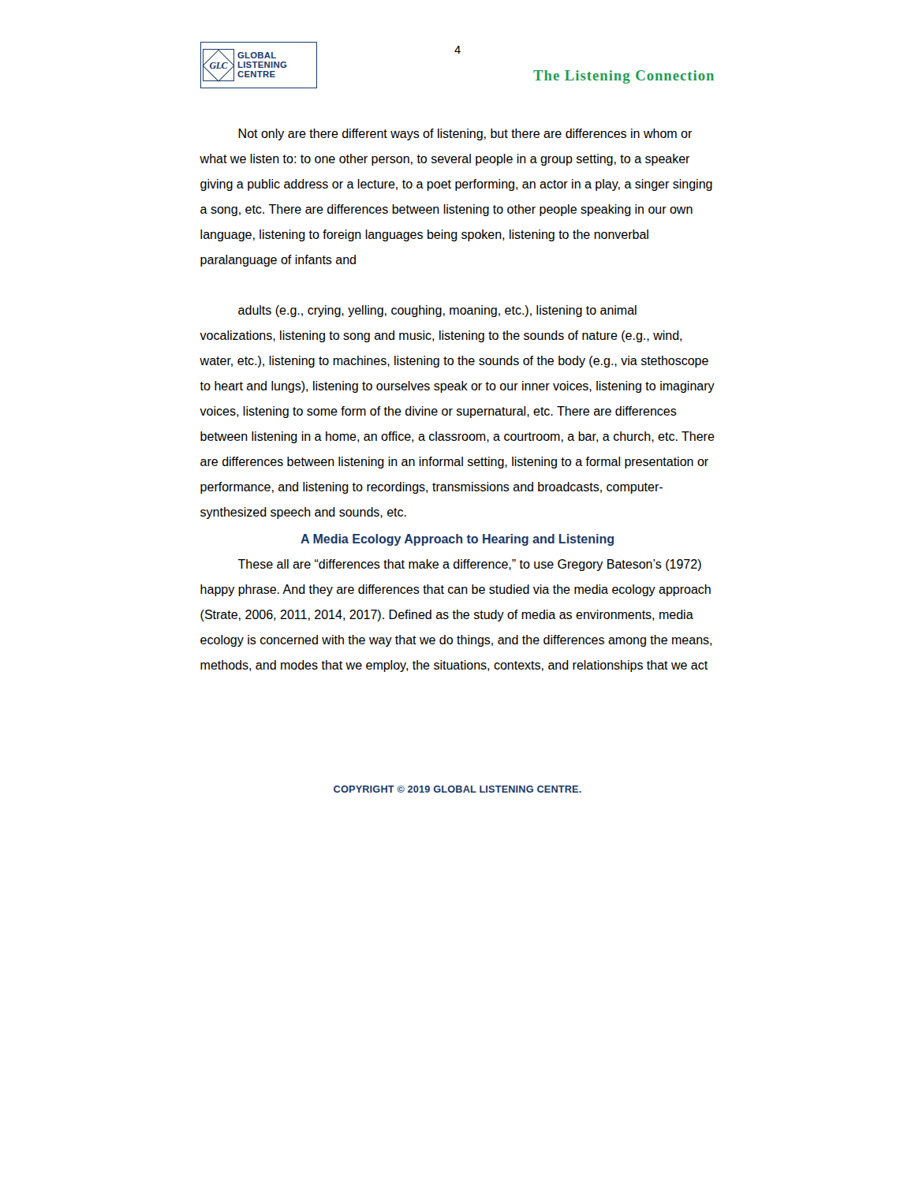GLC
GLOBAL
LISTENING
CENTRE
4
The Listening Connection
Not only are there different ways of listening, but there are differences in whom or what we listen to: to one other person, to several people in a group setting, to a speaker giving a public address or a lecture, to a poet performing, an actor in a play, a singer singing a song, etc. There are differences between listening to other people speaking in our own language, listening to foreign languages being spoken, listening to the nonverbal paralanguage of infants and
adults (e.g., crying, yelling, coughing, moaning, etc.), listening to animal vocalizations, listening to song and music, listening to the sounds of nature (e.g., wind, water, etc.), listening to machines, listening to the sounds of the body (e.g., via stethoscope to heart and lungs), listening to ourselves speak or to our inner voices, listening to imaginary voices, listening to some form of the divine or supernatural, etc. There are differences between listening in a home, an office, a classroom, a courtroom, a bar, a church, etc. There are differences between listening in an informal setting, listening to a formal presentation or performance, and listening to recordings, transmissions and broadcasts, computer-synthesized speech and sounds, etc.
A Media Ecology Approach to Hearing and Listening
These all are “differences that make a difference,” to use Gregory Bateson’s (1972) happy phrase. And they are differences that can be studied via the media ecology approach (Strate, 2006, 2011, 2014, 2017). Defined as the study of media as environments, media ecology is concerned with the way that we do things, and the differences among the means, methods, and modes that we employ, the situations, contexts, and relationships that we act
COPYRIGHT © 2019 GLOBAL LISTENING CENTRE.